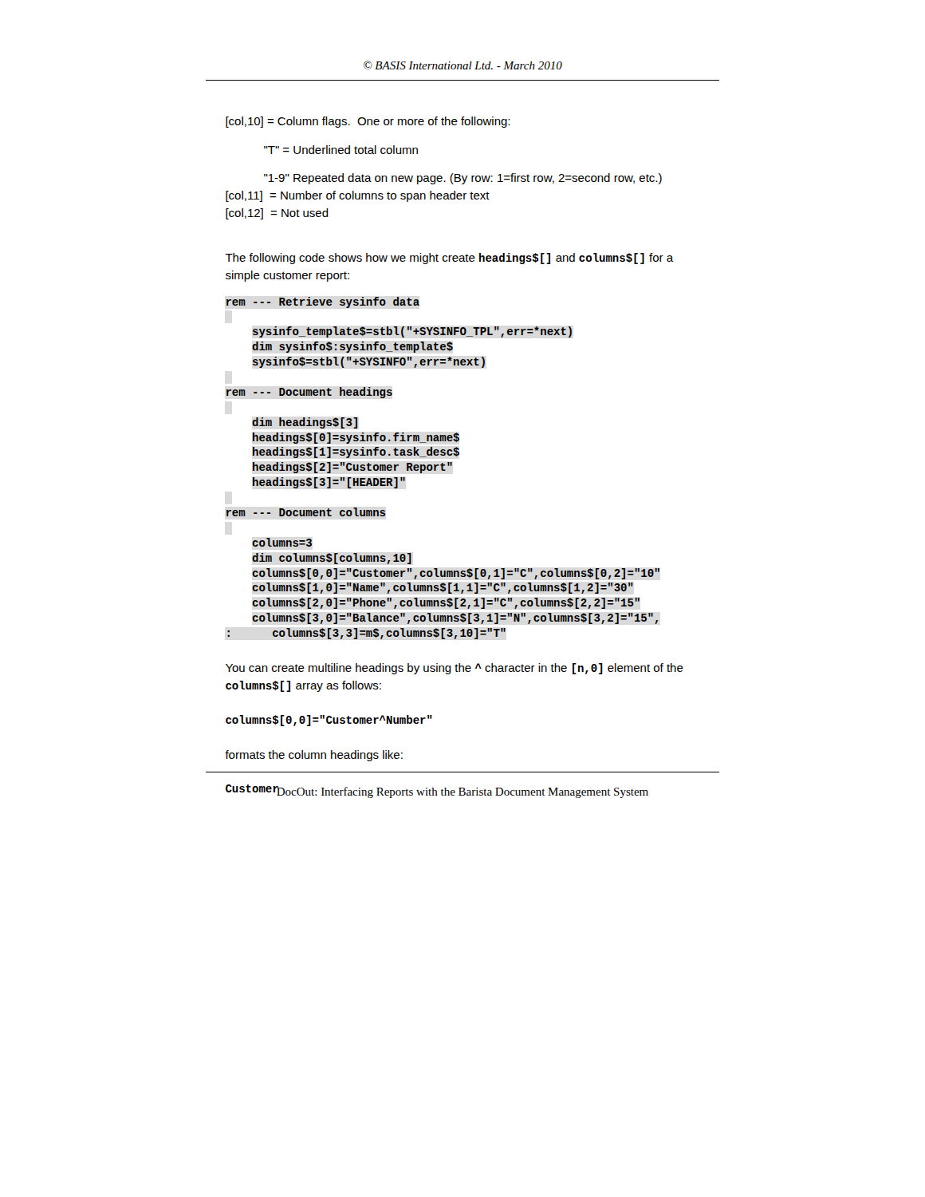© BASIS International Ltd. - March 2010
[col,10] = Column flags. One or more of the following:
"T" = Underlined total column
"1-9" Repeated data on new page. (By row: 1=first row, 2=second row, etc.)
[col,11] = Number of columns to span header text
[col,12] = Not used
The following code shows how we might create headings$[] and columns$[] for a simple customer report:
rem --- Retrieve sysinfo data
 
    sysinfo_template$=stbl("+SYSINFO_TPL",err=*next)
    dim sysinfo$:sysinfo_template$
    sysinfo$=stbl("+SYSINFO",err=*next)
 
rem --- Document headings
 
    dim headings$[3]
    headings$[0]=sysinfo.firm_name$
    headings$[1]=sysinfo.task_desc$
    headings$[2]="Customer Report"
    headings$[3]="[HEADER]"
 
rem --- Document columns
 
    columns=3
    dim columns$[columns,10]
    columns$[0,0]="Customer",columns$[0,1]="C",columns$[0,2]="10"
    columns$[1,0]="Name",columns$[1,1]="C",columns$[1,2]="30"
    columns$[2,0]="Phone",columns$[2,1]="C",columns$[2,2]="15"
    columns$[3,0]="Balance",columns$[3,1]="N",columns$[3,2]="15",
:      columns$[3,3]=m$,columns$[3,10]="T"
You can create multiline headings by using the ^ character in the [n,0] element of the columns$[] array as follows:
columns$[0,0]="Customer^Number"
formats the column headings like:
Customer
DocOut: Interfacing Reports with the Barista Document Management System